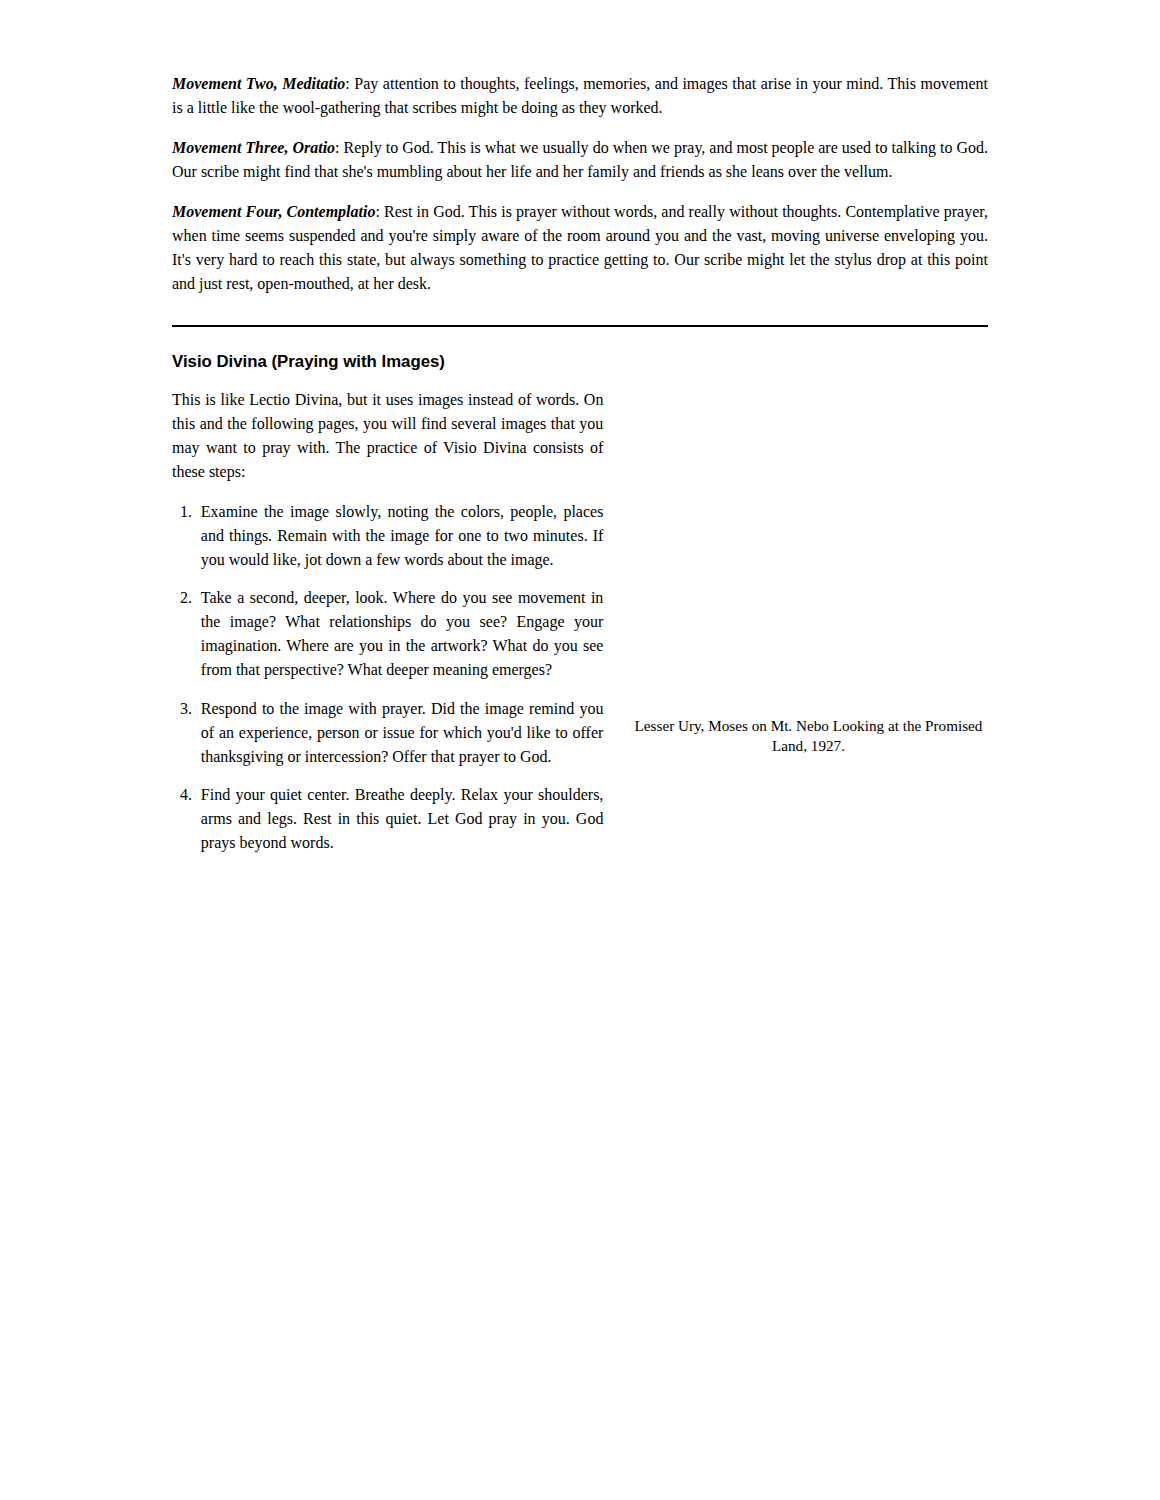Movement Two, Meditatio: Pay attention to thoughts, feelings, memories, and images that arise in your mind. This movement is a little like the wool-gathering that scribes might be doing as they worked.
Movement Three, Oratio: Reply to God. This is what we usually do when we pray, and most people are used to talking to God. Our scribe might find that she's mumbling about her life and her family and friends as she leans over the vellum.
Movement Four, Contemplatio: Rest in God. This is prayer without words, and really without thoughts. Contemplative prayer, when time seems suspended and you're simply aware of the room around you and the vast, moving universe enveloping you. It's very hard to reach this state, but always something to practice getting to. Our scribe might let the stylus drop at this point and just rest, open-mouthed, at her desk.
Visio Divina (Praying with Images)
This is like Lectio Divina, but it uses images instead of words. On this and the following pages, you will find several images that you may want to pray with. The practice of Visio Divina consists of these steps:
Examine the image slowly, noting the colors, people, places and things. Remain with the image for one to two minutes. If you would like, jot down a few words about the image.
Take a second, deeper, look. Where do you see movement in the image? What relationships do you see? Engage your imagination. Where are you in the artwork? What do you see from that perspective? What deeper meaning emerges?
Respond to the image with prayer. Did the image remind you of an experience, person or issue for which you'd like to offer thanksgiving or intercession? Offer that prayer to God.
Find your quiet center. Breathe deeply. Relax your shoulders, arms and legs. Rest in this quiet. Let God pray in you. God prays beyond words.
Lesser Ury, Moses on Mt. Nebo Looking at the Promised Land, 1927.